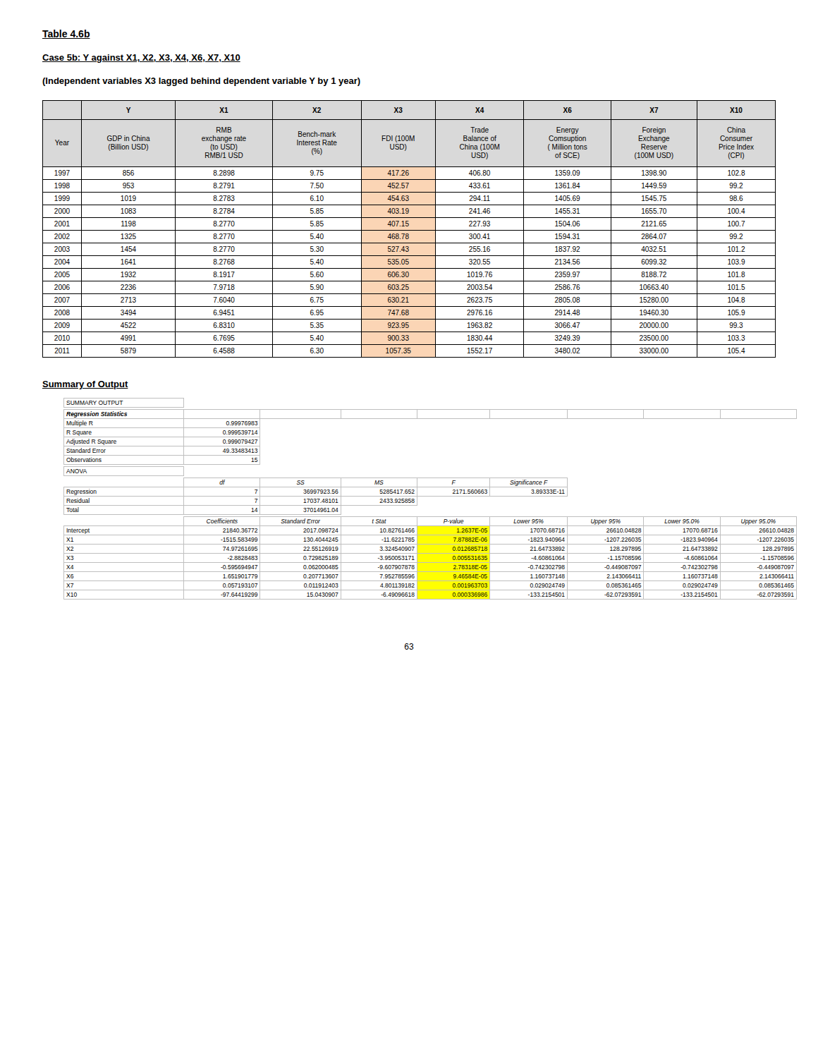Table 4.6b
Case 5b: Y against X1, X2, X3, X4, X6, X7, X10
(Independent variables X3 lagged behind dependent variable Y by 1 year)
| | Y | X1 | X2 | X3 | X4 | X6 | X7 | X10 |
| --- | --- | --- | --- | --- | --- | --- | --- | --- |
| Year | GDP in China (Billion USD) | RMB exchange rate (to USD) RMB/1 USD | Bench-mark Interest Rate (%) | FDI (100M USD) | Trade Balance of China (100M USD) | Energy Comsuption ( Million tons of SCE) | Foreign Exchange Reserve (100M USD) | China Consumer Price Index (CPI) |
| 1997 | 856 | 8.2898 | 9.75 | 417.26 | 406.80 | 1359.09 | 1398.90 | 102.8 |
| 1998 | 953 | 8.2791 | 7.50 | 452.57 | 433.61 | 1361.84 | 1449.59 | 99.2 |
| 1999 | 1019 | 8.2783 | 6.10 | 454.63 | 294.11 | 1405.69 | 1545.75 | 98.6 |
| 2000 | 1083 | 8.2784 | 5.85 | 403.19 | 241.46 | 1455.31 | 1655.70 | 100.4 |
| 2001 | 1198 | 8.2770 | 5.85 | 407.15 | 227.93 | 1504.06 | 2121.65 | 100.7 |
| 2002 | 1325 | 8.2770 | 5.40 | 468.78 | 300.41 | 1594.31 | 2864.07 | 99.2 |
| 2003 | 1454 | 8.2770 | 5.30 | 527.43 | 255.16 | 1837.92 | 4032.51 | 101.2 |
| 2004 | 1641 | 8.2768 | 5.40 | 535.05 | 320.55 | 2134.56 | 6099.32 | 103.9 |
| 2005 | 1932 | 8.1917 | 5.60 | 606.30 | 1019.76 | 2359.97 | 8188.72 | 101.8 |
| 2006 | 2236 | 7.9718 | 5.90 | 603.25 | 2003.54 | 2586.76 | 10663.40 | 101.5 |
| 2007 | 2713 | 7.6040 | 6.75 | 630.21 | 2623.75 | 2805.08 | 15280.00 | 104.8 |
| 2008 | 3494 | 6.9451 | 6.95 | 747.68 | 2976.16 | 2914.48 | 19460.30 | 105.9 |
| 2009 | 4522 | 6.8310 | 5.35 | 923.95 | 1963.82 | 3066.47 | 20000.00 | 99.3 |
| 2010 | 4991 | 6.7695 | 5.40 | 900.33 | 1830.44 | 3249.39 | 23500.00 | 103.3 |
| 2011 | 5879 | 6.4588 | 6.30 | 1057.35 | 1552.17 | 3480.02 | 33000.00 | 105.4 |
Summary of Output
| SUMMARY OUTPUT | | | | | | | | |
| Regression Statistics | | | | | | | | |
| Multiple R | 0.99976983 | | | | | | | |
| R Square | 0.999539714 | | | | | | | |
| Adjusted R Square | 0.999079427 | | | | | | | |
| Standard Error | 49.33483413 | | | | | | | |
| Observations | 15 | | | | | | | |
| ANOVA | | | | | | | | |
| | df | SS | MS | F | Significance F | | | |
| Regression | 7 | 36997923.56 | 5285417.652 | 2171.560663 | 3.89333E-11 | | | |
| Residual | 7 | 17037.48101 | 2433.925858 | | | | | |
| Total | 14 | 37014961.04 | | | | | | |
| | Coefficients | Standard Error | t Stat | P-value | Lower 95% | Upper 95% | Lower 95.0% | Upper 95.0% |
| Intercept | 21840.36772 | 2017.098724 | 10.82761466 | 1.2637E-05 | 17070.68716 | 26610.04828 | 17070.68716 | 26610.04828 |
| X1 | -1515.583499 | 130.4044245 | -11.6221785 | 7.87882E-06 | -1823.940964 | -1207.226035 | -1823.940964 | -1207.226035 |
| X2 | 74.97261695 | 22.55126919 | 3.324540907 | 0.012685718 | 21.64733892 | 128.297895 | 21.64733892 | 128.297895 |
| X3 | -2.8828483 | 0.729825189 | -3.950053171 | 0.005531635 | -4.60861064 | -1.15708596 | -4.60861064 | -1.15708596 |
| X4 | -0.595694947 | 0.062000485 | -9.607907878 | 2.78318E-05 | -0.742302798 | -0.449087097 | -0.742302798 | -0.449087097 |
| X6 | 1.651901779 | 0.207713607 | 7.952785596 | 9.46584E-05 | 1.160737148 | 2.143066411 | 1.160737148 | 2.143066411 |
| X7 | 0.057193107 | 0.011912403 | 4.801139182 | 0.001963703 | 0.029024749 | 0.085361465 | 0.029024749 | 0.085361465 |
| X10 | -97.64419299 | 15.0430907 | -6.49096618 | 0.000336986 | -133.2154501 | -62.07293591 | -133.2154501 | -62.07293591 |
63